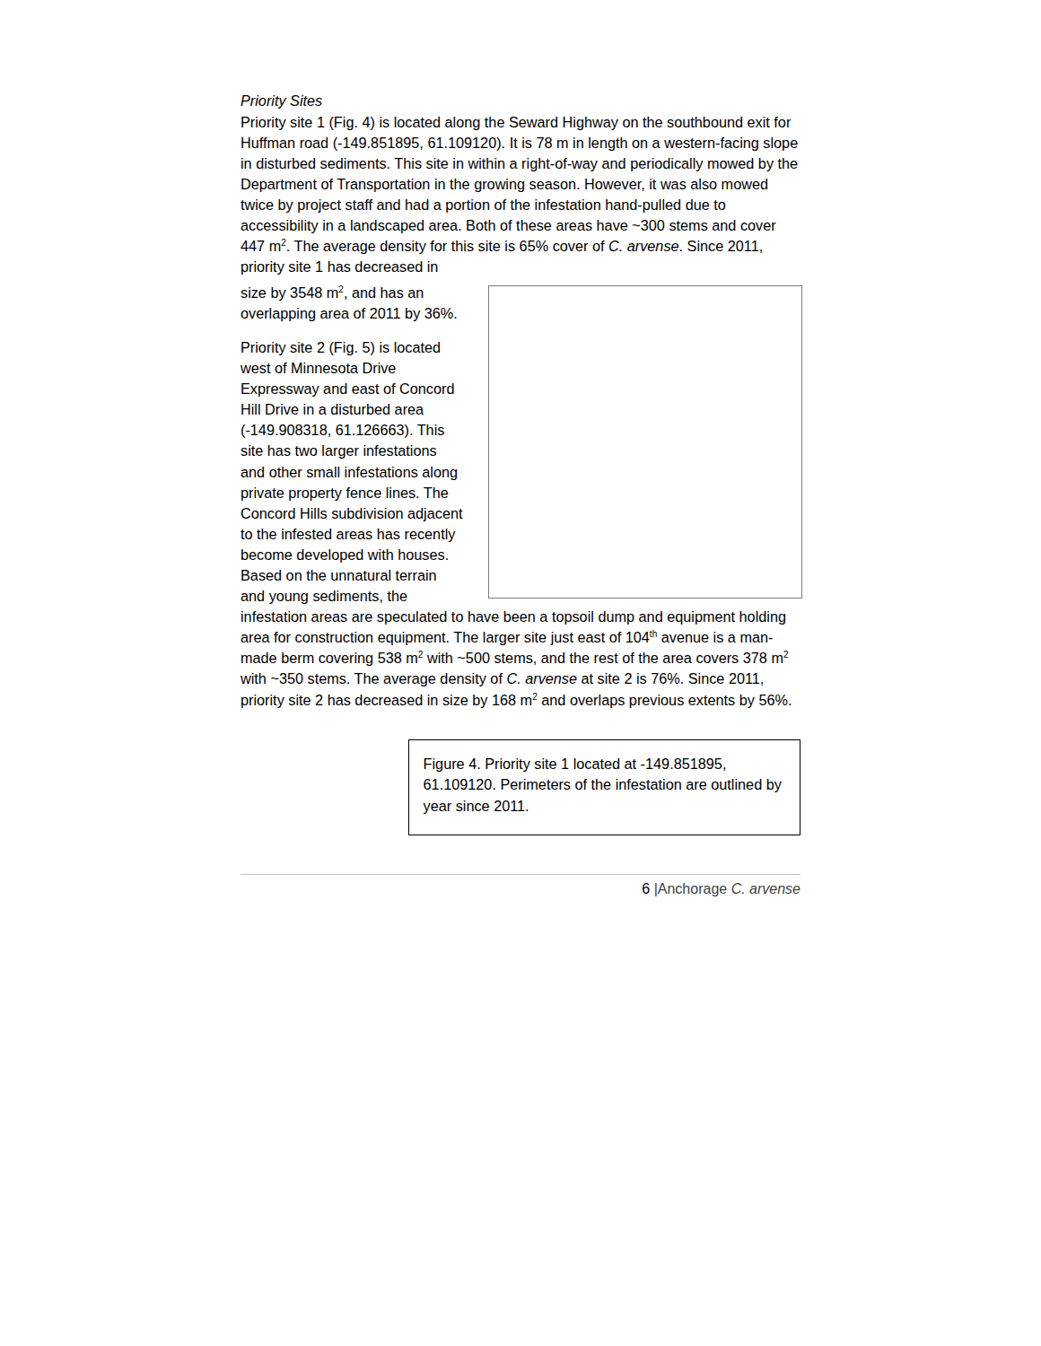Priority Sites
Priority site 1 (Fig. 4) is located along the Seward Highway on the southbound exit for Huffman road (-149.851895, 61.109120). It is 78 m in length on a western-facing slope in disturbed sediments. This site in within a right-of-way and periodically mowed by the Department of Transportation in the growing season. However, it was also mowed twice by project staff and had a portion of the infestation hand-pulled due to accessibility in a landscaped area. Both of these areas have ~300 stems and cover 447 m2. The average density for this site is 65% cover of C. arvense. Since 2011, priority site 1 has decreased in
size by 3548 m2, and has an overlapping area of 2011 by 36%.
Priority site 2 (Fig. 5) is located west of Minnesota Drive Expressway and east of Concord Hill Drive in a disturbed area (-149.908318, 61.126663). This site has two larger infestations and other small infestations along private property fence lines. The Concord Hills subdivision adjacent to the infested areas has recently become developed with houses. Based on the unnatural terrain and young sediments, the infestation areas are speculated to have been a topsoil dump and equipment holding area for construction equipment. The larger site just east of 104th avenue is a man-made berm covering 538 m2 with ~500 stems, and the rest of the area covers 378 m2 with ~350 stems. The average density of C. arvense at site 2 is 76%. Since 2011, priority site 2 has decreased in size by 168 m2 and overlaps previous extents by 56%.
Figure 4. Priority site 1 located at -149.851895, 61.109120. Perimeters of the infestation are outlined by year since 2011.
6 |Anchorage C. arvense